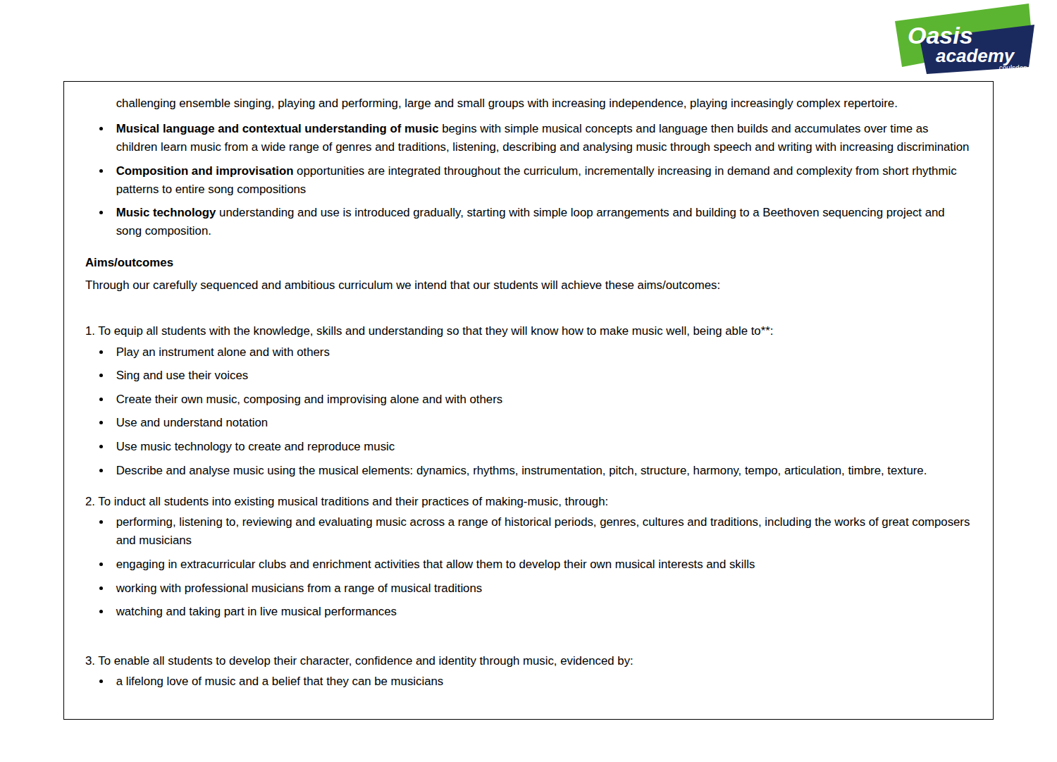Oasis academy .coulsdon
challenging ensemble singing, playing and performing, large and small groups with increasing independence, playing increasingly complex repertoire.
Musical language and contextual understanding of music begins with simple musical concepts and language then builds and accumulates over time as children learn music from a wide range of genres and traditions, listening, describing and analysing music through speech and writing with increasing discrimination
Composition and improvisation opportunities are integrated throughout the curriculum, incrementally increasing in demand and complexity from short rhythmic patterns to entire song compositions
Music technology understanding and use is introduced gradually, starting with simple loop arrangements and building to a Beethoven sequencing project and song composition.
Aims/outcomes
Through our carefully sequenced and ambitious curriculum we intend that our students will achieve these aims/outcomes:
1. To equip all students with the knowledge, skills and understanding so that they will know how to make music well, being able to**:
Play an instrument alone and with others
Sing and use their voices
Create their own music, composing and improvising alone and with others
Use and understand notation
Use music technology to create and reproduce music
Describe and analyse music using the musical elements: dynamics, rhythms, instrumentation, pitch, structure, harmony, tempo, articulation, timbre, texture.
2. To induct all students into existing musical traditions and their practices of making-music, through:
performing, listening to, reviewing and evaluating music across a range of historical periods, genres, cultures and traditions, including the works of great composers and musicians
engaging in extracurricular clubs and enrichment activities that allow them to develop their own musical interests and skills
working with professional musicians from a range of musical traditions
watching and taking part in live musical performances
3. To enable all students to develop their character, confidence and identity through music, evidenced by:
a lifelong love of music and a belief that they can be musicians